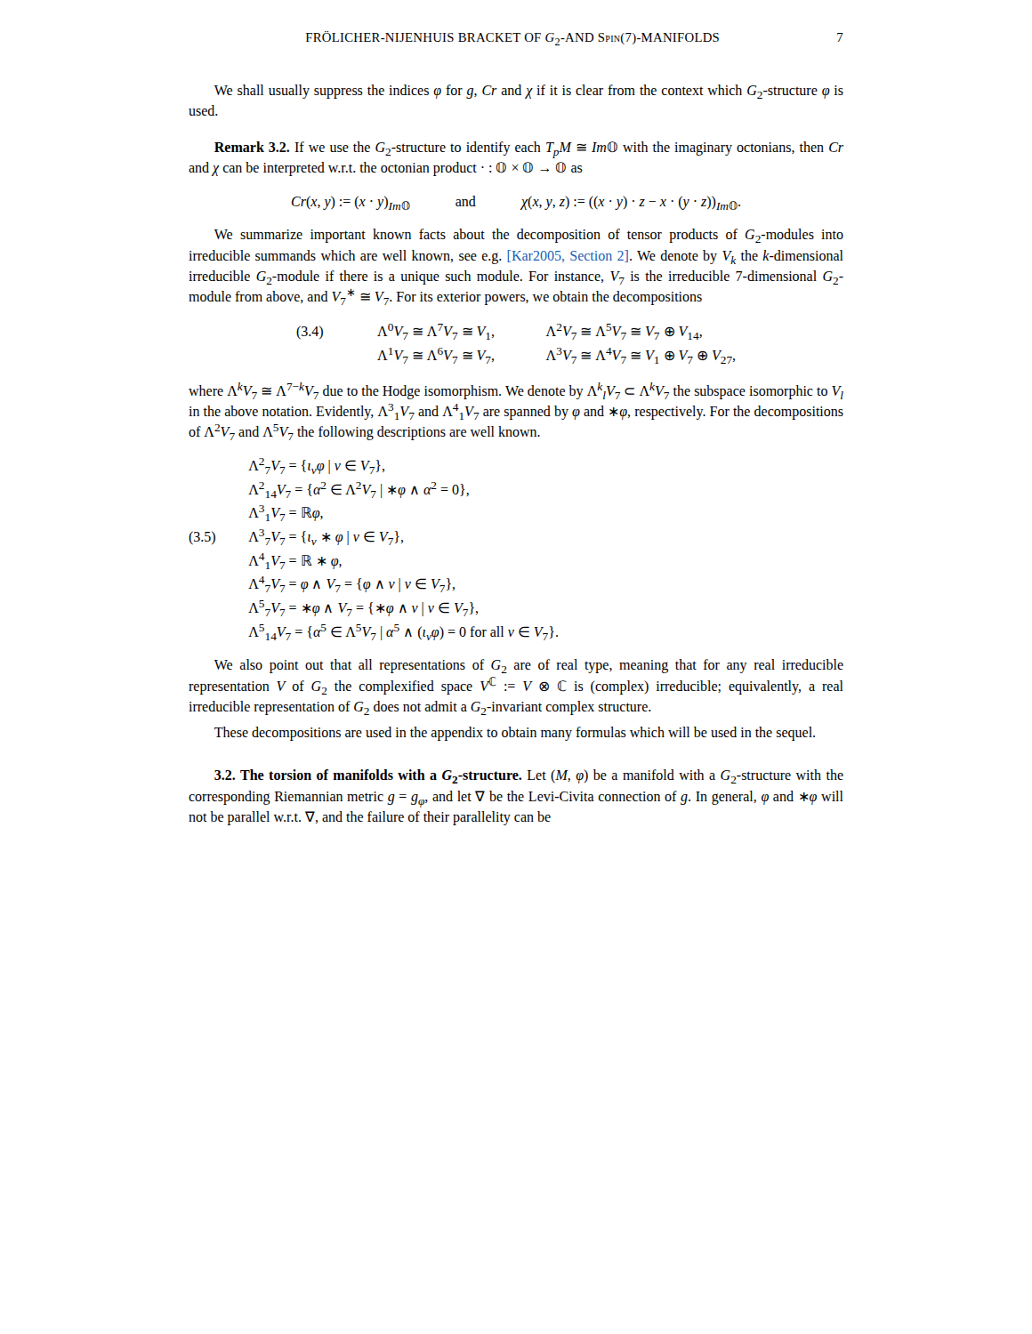FRÖLICHER-NIJENHUIS BRACKET OF G2-AND Spin(7)-MANIFOLDS 7
We shall usually suppress the indices φ for g, Cr and χ if it is clear from the context which G2-structure φ is used.
Remark 3.2. If we use the G2-structure to identify each TpM ≅ Im 𝕆 with the imaginary octonians, then Cr and χ can be interpreted w.r.t. the octonian product · : 𝕆 × 𝕆 → 𝕆 as
Cr(x, y) := (x · y)Im 𝕆 and χ(x, y, z) := ((x · y) · z − x · (y · z))Im 𝕆.
We summarize important known facts about the decomposition of tensor products of G2-modules into irreducible summands which are well known, see e.g. [Kar2005, Section 2]. We denote by Vk the k-dimensional irreducible G2-module if there is a unique such module. For instance, V7 is the irreducible 7-dimensional G2-module from above, and V7∗ ≅ V7. For its exterior powers, we obtain the decompositions
| (3.4) | Λ 0 V 7 ≅ Λ 7 V 7 ≅ V 1 , | | Λ 2 V 7 ≅ Λ 5 V 7 ≅ V 7 ⊕ V 14 , |
| Λ 1 V 7 ≅ Λ 6 V 7 ≅ V 7 , | | Λ 3 V 7 ≅ Λ 4 V 7 ≅ V 1 ⊕ V 7 ⊕ V 27 , |
where ΛkV7 ≅ Λ7−kV7 due to the Hodge isomorphism. We denote by ΛklV7 ⊂ ΛkV7 the subspace isomorphic to Vl in the above notation. Evidently, Λ31V7 and Λ41V7 are spanned by φ and ∗φ, respectively. For the decompositions of Λ2V7 and Λ5V7 the following descriptions are well known.
Λ27V7 = {ιvφ | v ∈ V7},
Λ214V7 = {α2 ∈ Λ2V7 | ∗φ ∧ α2 = 0},
Λ31V7 = ℝφ,
(3.5)
Λ37V7 = {ιv ∗ φ | v ∈ V7},
Λ41V7 = ℝ ∗ φ,
Λ47V7 = φ ∧ V7 = {φ ∧ v | v ∈ V7},
Λ57V7 = ∗φ ∧ V7 = {∗φ ∧ v | v ∈ V7},
Λ514V7 = {α5 ∈ Λ5V7 | α5 ∧ (ιvφ) = 0 for all v ∈ V7}.
We also point out that all representations of G2 are of real type, meaning that for any real irreducible representation V of G2 the complexified space Vℂ := V ⊗ ℂ is (complex) irreducible; equivalently, a real irreducible representation of G2 does not admit a G2-invariant complex structure.
These decompositions are used in the appendix to obtain many formulas which will be used in the sequel.
3.2. The torsion of manifolds with a G2-structure. Let (M, φ) be a manifold with a G2-structure with the corresponding Riemannian metric g = gφ, and let ∇ be the Levi-Civita connection of g. In general, φ and ∗φ will not be parallel w.r.t. ∇, and the failure of their parallelity can be